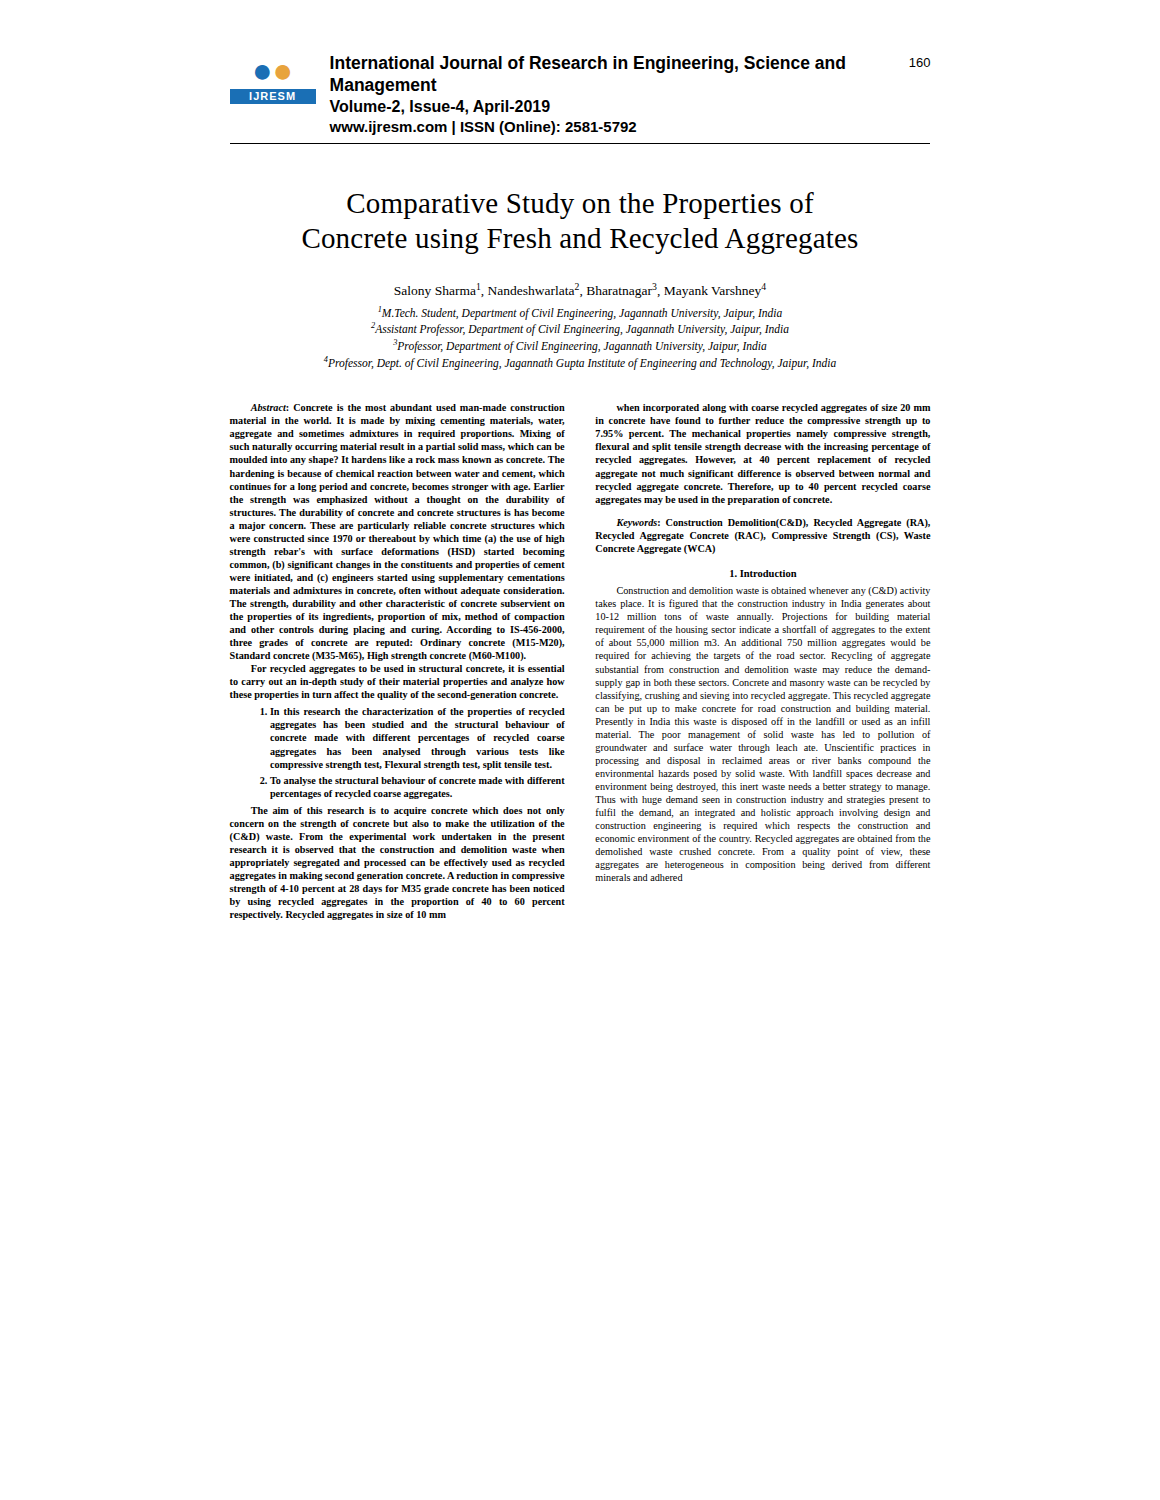●●
IJRESM
International Journal of Research in Engineering, Science and Management
Volume-2, Issue-4, April-2019
www.ijresm.com | ISSN (Online): 2581-5792
160
Comparative Study on the Properties of
Concrete using Fresh and Recycled Aggregates
Salony Sharma1, Nandeshwarlata2, Bharatnagar3, Mayank Varshney4
1M.Tech. Student, Department of Civil Engineering, Jagannath University, Jaipur, India
2Assistant Professor, Department of Civil Engineering, Jagannath University, Jaipur, India
3Professor, Department of Civil Engineering, Jagannath University, Jaipur, India
4Professor, Dept. of Civil Engineering, Jagannath Gupta Institute of Engineering and Technology, Jaipur, India
Abstract: Concrete is the most abundant used man-made construction material in the world. It is made by mixing cementing materials, water, aggregate and sometimes admixtures in required proportions. Mixing of such naturally occurring material result in a partial solid mass, which can be moulded into any shape? It hardens like a rock mass known as concrete. The hardening is because of chemical reaction between water and cement, which continues for a long period and concrete, becomes stronger with age. Earlier the strength was emphasized without a thought on the durability of structures. The durability of concrete and concrete structures is has become a major concern. These are particularly reliable concrete structures which were constructed since 1970 or thereabout by which time (a) the use of high strength rebar's with surface deformations (HSD) started becoming common, (b) significant changes in the constituents and properties of cement were initiated, and (c) engineers started using supplementary cementations materials and admixtures in concrete, often without adequate consideration. The strength, durability and other characteristic of concrete subservient on the properties of its ingredients, proportion of mix, method of compaction and other controls during placing and curing. According to IS-456-2000, three grades of concrete are reputed: Ordinary concrete (M15-M20), Standard concrete (M35-M65), High strength concrete (M60-M100).
For recycled aggregates to be used in structural concrete, it is essential to carry out an in-depth study of their material properties and analyze how these properties in turn affect the quality of the second-generation concrete.
In this research the characterization of the properties of recycled aggregates has been studied and the structural behaviour of concrete made with different percentages of recycled coarse aggregates has been analysed through various tests like compressive strength test, Flexural strength test, split tensile test.
To analyse the structural behaviour of concrete made with different percentages of recycled coarse aggregates.
The aim of this research is to acquire concrete which does not only concern on the strength of concrete but also to make the utilization of the (C&D) waste. From the experimental work undertaken in the present research it is observed that the construction and demolition waste when appropriately segregated and processed can be effectively used as recycled aggregates in making second generation concrete. A reduction in compressive strength of 4-10 percent at 28 days for M35 grade concrete has been noticed by using recycled aggregates in the proportion of 40 to 60 percent respectively. Recycled aggregates in size of 10 mm
when incorporated along with coarse recycled aggregates of size 20 mm in concrete have found to further reduce the compressive strength up to 7.95% percent. The mechanical properties namely compressive strength, flexural and split tensile strength decrease with the increasing percentage of recycled aggregates. However, at 40 percent replacement of recycled aggregate not much significant difference is observed between normal and recycled aggregate concrete. Therefore, up to 40 percent recycled coarse aggregates may be used in the preparation of concrete.
Keywords: Construction Demolition(C&D), Recycled Aggregate (RA), Recycled Aggregate Concrete (RAC), Compressive Strength (CS), Waste Concrete Aggregate (WCA)
1. Introduction
Construction and demolition waste is obtained whenever any (C&D) activity takes place. It is figured that the construction industry in India generates about 10-12 million tons of waste annually. Projections for building material requirement of the housing sector indicate a shortfall of aggregates to the extent of about 55,000 million m3. An additional 750 million aggregates would be required for achieving the targets of the road sector. Recycling of aggregate substantial from construction and demolition waste may reduce the demand-supply gap in both these sectors. Concrete and masonry waste can be recycled by classifying, crushing and sieving into recycled aggregate. This recycled aggregate can be put up to make concrete for road construction and building material. Presently in India this waste is disposed off in the landfill or used as an infill material. The poor management of solid waste has led to pollution of groundwater and surface water through leach ate. Unscientific practices in processing and disposal in reclaimed areas or river banks compound the environmental hazards posed by solid waste. With landfill spaces decrease and environment being destroyed, this inert waste needs a better strategy to manage. Thus with huge demand seen in construction industry and strategies present to fulfil the demand, an integrated and holistic approach involving design and construction engineering is required which respects the construction and economic environment of the country. Recycled aggregates are obtained from the demolished waste crushed concrete. From a quality point of view, these aggregates are heterogeneous in composition being derived from different minerals and adhered